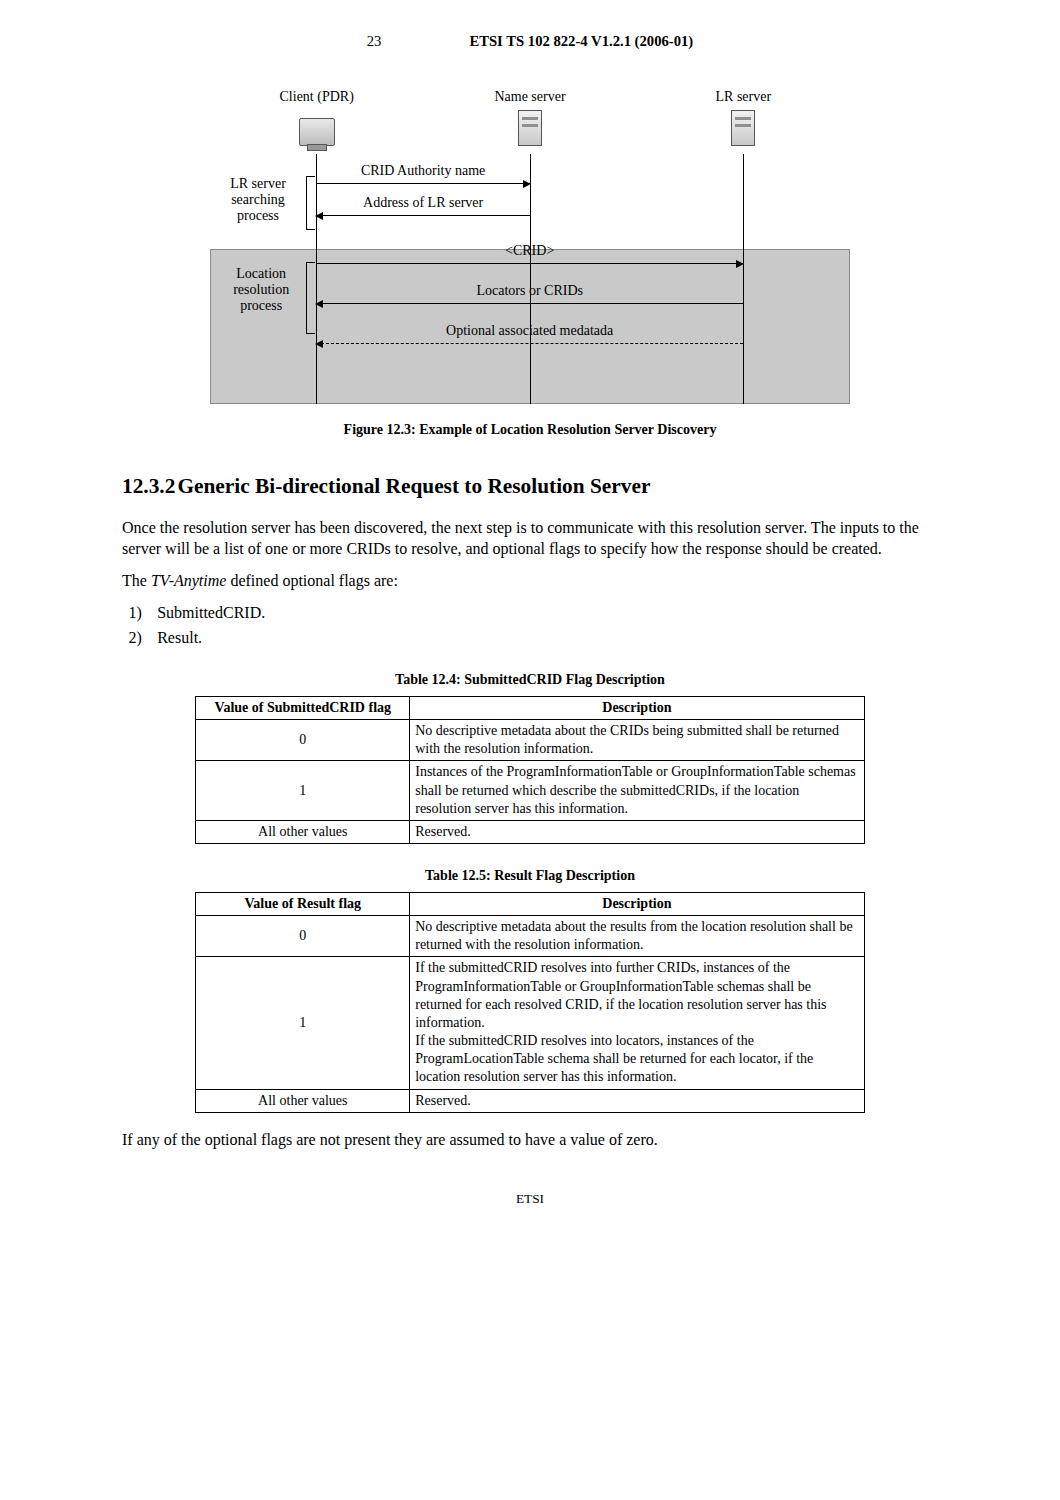23 ETSI TS 102 822-4 V1.2.1 (2006-01)
Client (PDR)
Name server
LR server
LR server
searching
process
Location
resolution
process
CRID Authority name
Address of LR server
<CRID>
Locators or CRIDs
Optional associated medatada
Figure 12.3: Example of Location Resolution Server Discovery
12.3.2 Generic Bi-directional Request to Resolution Server
Once the resolution server has been discovered, the next step is to communicate with this resolution server. The inputs to the server will be a list of one or more CRIDs to resolve, and optional flags to specify how the response should be created.
The TV-Anytime defined optional flags are:
1) SubmittedCRID.
2) Result.
Table 12.4: SubmittedCRID Flag Description
| Value of SubmittedCRID flag | Description |
| --- | --- |
| 0 | No descriptive metadata about the CRIDs being submitted shall be returned with the resolution information. |
| 1 | Instances of the ProgramInformationTable or GroupInformationTable schemas shall be returned which describe the submittedCRIDs, if the location resolution server has this information. |
| All other values | Reserved. |
Table 12.5: Result Flag Description
| Value of Result flag | Description |
| --- | --- |
| 0 | No descriptive metadata about the results from the location resolution shall be returned with the resolution information. |
| 1 | If the submittedCRID resolves into further CRIDs, instances of the ProgramInformationTable or GroupInformationTable schemas shall be returned for each resolved CRID, if the location resolution server has this information. If the submittedCRID resolves into locators, instances of the ProgramLocationTable schema shall be returned for each locator, if the location resolution server has this information. |
| All other values | Reserved. |
If any of the optional flags are not present they are assumed to have a value of zero.
ETSI